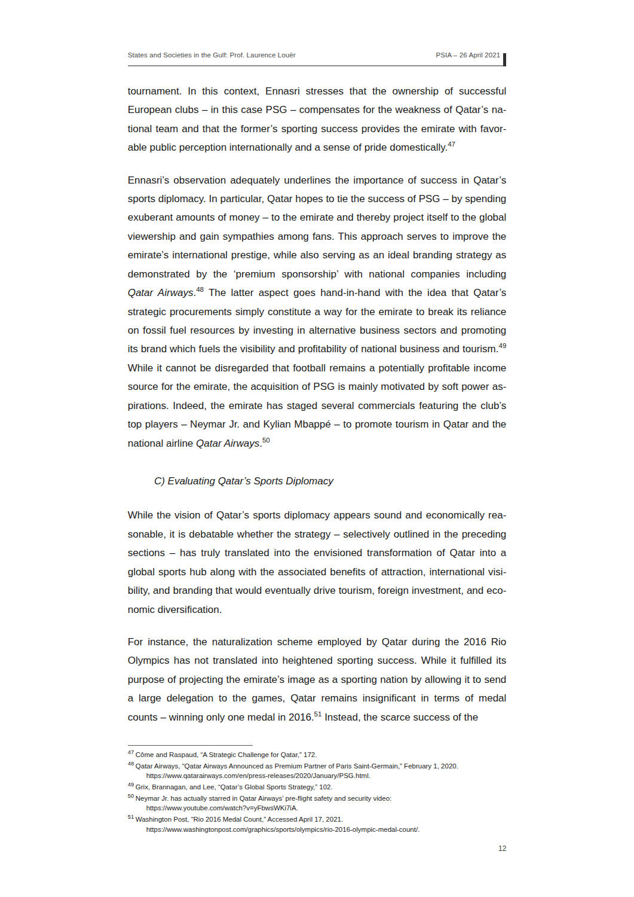States and Societies in the Gulf: Prof. Laurence Louër PSIA – 26 April 2021
tournament. In this context, Ennasri stresses that the ownership of successful European clubs – in this case PSG – compensates for the weakness of Qatar’s national team and that the former’s sporting success provides the emirate with favorable public perception internationally and a sense of pride domestically.47
Ennasri’s observation adequately underlines the importance of success in Qatar’s sports diplomacy. In particular, Qatar hopes to tie the success of PSG – by spending exuberant amounts of money – to the emirate and thereby project itself to the global viewership and gain sympathies among fans. This approach serves to improve the emirate’s international prestige, while also serving as an ideal branding strategy as demonstrated by the ‘premium sponsorship’ with national companies including Qatar Airways.48 The latter aspect goes hand-in-hand with the idea that Qatar’s strategic procurements simply constitute a way for the emirate to break its reliance on fossil fuel resources by investing in alternative business sectors and promoting its brand which fuels the visibility and profitability of national business and tourism.49 While it cannot be disregarded that football remains a potentially profitable income source for the emirate, the acquisition of PSG is mainly motivated by soft power aspirations. Indeed, the emirate has staged several commercials featuring the club’s top players – Neymar Jr. and Kylian Mbappé – to promote tourism in Qatar and the national airline Qatar Airways.50
C) Evaluating Qatar’s Sports Diplomacy
While the vision of Qatar’s sports diplomacy appears sound and economically reasonable, it is debatable whether the strategy – selectively outlined in the preceding sections – has truly translated into the envisioned transformation of Qatar into a global sports hub along with the associated benefits of attraction, international visibility, and branding that would eventually drive tourism, foreign investment, and economic diversification.
For instance, the naturalization scheme employed by Qatar during the 2016 Rio Olympics has not translated into heightened sporting success. While it fulfilled its purpose of projecting the emirate’s image as a sporting nation by allowing it to send a large delegation to the games, Qatar remains insignificant in terms of medal counts – winning only one medal in 2016.51 Instead, the scarce success of the
Côme and Raspaud, “A Strategic Challenge for Qatar,” 172.
Qatar Airways, “Qatar Airways Announced as Premium Partner of Paris Saint-Germain,” February 1, 2020. https://www.qatarairways.com/en/press-releases/2020/January/PSG.html.
Grix, Brannagan, and Lee, “Qatar’s Global Sports Strategy,” 102.
Neymar Jr. has actually starred in Qatar Airways’ pre-flight safety and security video: https://www.youtube.com/watch?v=yFbwsWKi7iA.
Washington Post, “Rio 2016 Medal Count,” Accessed April 17, 2021. https://www.washingtonpost.com/graphics/sports/olympics/rio-2016-olympic-medal-count/.
12